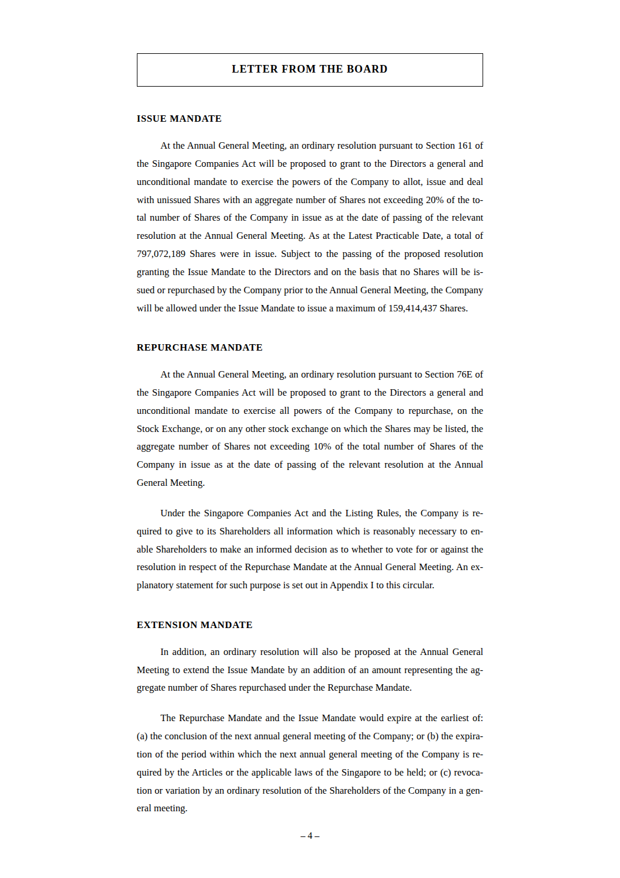LETTER FROM THE BOARD
ISSUE MANDATE
At the Annual General Meeting, an ordinary resolution pursuant to Section 161 of the Singapore Companies Act will be proposed to grant to the Directors a general and unconditional mandate to exercise the powers of the Company to allot, issue and deal with unissued Shares with an aggregate number of Shares not exceeding 20% of the total number of Shares of the Company in issue as at the date of passing of the relevant resolution at the Annual General Meeting. As at the Latest Practicable Date, a total of 797,072,189 Shares were in issue. Subject to the passing of the proposed resolution granting the Issue Mandate to the Directors and on the basis that no Shares will be issued or repurchased by the Company prior to the Annual General Meeting, the Company will be allowed under the Issue Mandate to issue a maximum of 159,414,437 Shares.
REPURCHASE MANDATE
At the Annual General Meeting, an ordinary resolution pursuant to Section 76E of the Singapore Companies Act will be proposed to grant to the Directors a general and unconditional mandate to exercise all powers of the Company to repurchase, on the Stock Exchange, or on any other stock exchange on which the Shares may be listed, the aggregate number of Shares not exceeding 10% of the total number of Shares of the Company in issue as at the date of passing of the relevant resolution at the Annual General Meeting.
Under the Singapore Companies Act and the Listing Rules, the Company is required to give to its Shareholders all information which is reasonably necessary to enable Shareholders to make an informed decision as to whether to vote for or against the resolution in respect of the Repurchase Mandate at the Annual General Meeting. An explanatory statement for such purpose is set out in Appendix I to this circular.
EXTENSION MANDATE
In addition, an ordinary resolution will also be proposed at the Annual General Meeting to extend the Issue Mandate by an addition of an amount representing the aggregate number of Shares repurchased under the Repurchase Mandate.
The Repurchase Mandate and the Issue Mandate would expire at the earliest of: (a) the conclusion of the next annual general meeting of the Company; or (b) the expiration of the period within which the next annual general meeting of the Company is required by the Articles or the applicable laws of the Singapore to be held; or (c) revocation or variation by an ordinary resolution of the Shareholders of the Company in a general meeting.
– 4 –